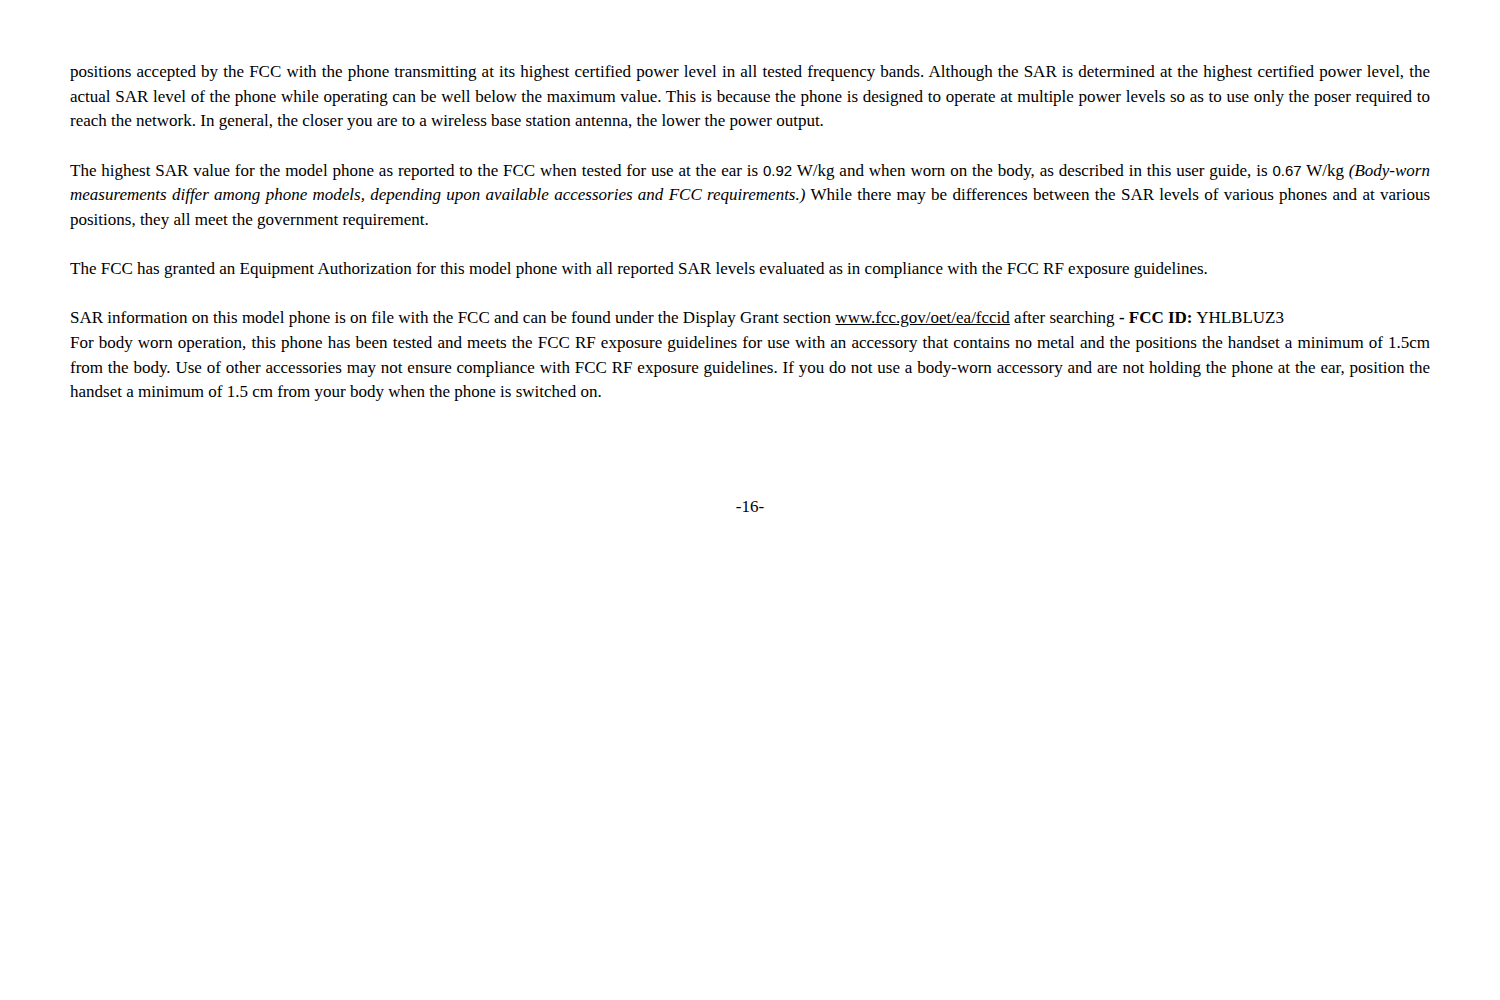positions accepted by the FCC with the phone transmitting at its highest certified power level in all tested frequency bands. Although the SAR is determined at the highest certified power level, the actual SAR level of the phone while operating can be well below the maximum value. This is because the phone is designed to operate at multiple power levels so as to use only the poser required to reach the network. In general, the closer you are to a wireless base station antenna, the lower the power output.
The highest SAR value for the model phone as reported to the FCC when tested for use at the ear is 0.92 W/kg and when worn on the body, as described in this user guide, is 0.67 W/kg (Body-worn measurements differ among phone models, depending upon available accessories and FCC requirements.) While there may be differences between the SAR levels of various phones and at various positions, they all meet the government requirement.
The FCC has granted an Equipment Authorization for this model phone with all reported SAR levels evaluated as in compliance with the FCC RF exposure guidelines.
SAR information on this model phone is on file with the FCC and can be found under the Display Grant section www.fcc.gov/oet/ea/fccid after searching - FCC ID: YHLBLUZ3
For body worn operation, this phone has been tested and meets the FCC RF exposure guidelines for use with an accessory that contains no metal and the positions the handset a minimum of 1.5cm from the body. Use of other accessories may not ensure compliance with FCC RF exposure guidelines. If you do not use a body-worn accessory and are not holding the phone at the ear, position the handset a minimum of 1.5 cm from your body when the phone is switched on.
-16-